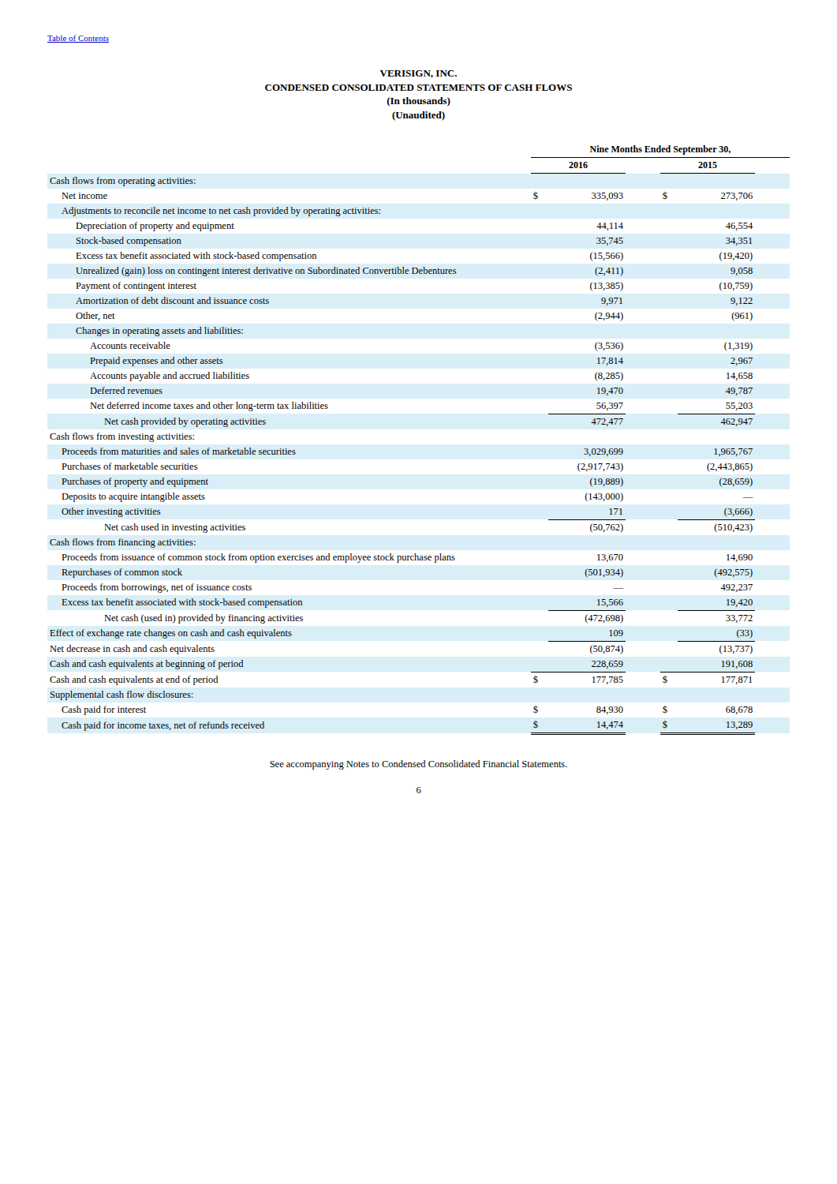Table of Contents
VERISIGN, INC.
CONDENSED CONSOLIDATED STATEMENTS OF CASH FLOWS
(In thousands)
(Unaudited)
| | Nine Months Ended September 30, |
| | 2016 | | 2015 | |
| Cash flows from operating activities: | | | | | | |
| Net income | $ | 335,093 | | $ | 273,706 | |
| Adjustments to reconcile net income to net cash provided by operating activities: | | | | | | |
| Depreciation of property and equipment | | 44,114 | | | 46,554 | |
| Stock-based compensation | | 35,745 | | | 34,351 | |
| Excess tax benefit associated with stock-based compensation | | (15,566) | | | (19,420) | |
| Unrealized (gain) loss on contingent interest derivative on Subordinated Convertible Debentures | | (2,411) | | | 9,058 | |
| Payment of contingent interest | | (13,385) | | | (10,759) | |
| Amortization of debt discount and issuance costs | | 9,971 | | | 9,122 | |
| Other, net | | (2,944) | | | (961) | |
| Changes in operating assets and liabilities: | | | | | | |
| Accounts receivable | | (3,536) | | | (1,319) | |
| Prepaid expenses and other assets | | 17,814 | | | 2,967 | |
| Accounts payable and accrued liabilities | | (8,285) | | | 14,658 | |
| Deferred revenues | | 19,470 | | | 49,787 | |
| Net deferred income taxes and other long-term tax liabilities | | 56,397 | | | 55,203 | |
| Net cash provided by operating activities | | 472,477 | | | 462,947 | |
| Cash flows from investing activities: | | | | | | |
| Proceeds from maturities and sales of marketable securities | | 3,029,699 | | | 1,965,767 | |
| Purchases of marketable securities | | (2,917,743) | | | (2,443,865) | |
| Purchases of property and equipment | | (19,889) | | | (28,659) | |
| Deposits to acquire intangible assets | | (143,000) | | | — | |
| Other investing activities | | 171 | | | (3,666) | |
| Net cash used in investing activities | | (50,762) | | | (510,423) | |
| Cash flows from financing activities: | | | | | | |
| Proceeds from issuance of common stock from option exercises and employee stock purchase plans | | 13,670 | | | 14,690 | |
| Repurchases of common stock | | (501,934) | | | (492,575) | |
| Proceeds from borrowings, net of issuance costs | | — | | | 492,237 | |
| Excess tax benefit associated with stock-based compensation | | 15,566 | | | 19,420 | |
| Net cash (used in) provided by financing activities | | (472,698) | | | 33,772 | |
| Effect of exchange rate changes on cash and cash equivalents | | 109 | | | (33) | |
| Net decrease in cash and cash equivalents | | (50,874) | | | (13,737) | |
| Cash and cash equivalents at beginning of period | | 228,659 | | | 191,608 | |
| Cash and cash equivalents at end of period | $ | 177,785 | | $ | 177,871 | |
| Supplemental cash flow disclosures: | | | | | | |
| Cash paid for interest | $ | 84,930 | | $ | 68,678 | |
| Cash paid for income taxes, net of refunds received | $ | 14,474 | | $ | 13,289 | |
See accompanying Notes to Condensed Consolidated Financial Statements.
6